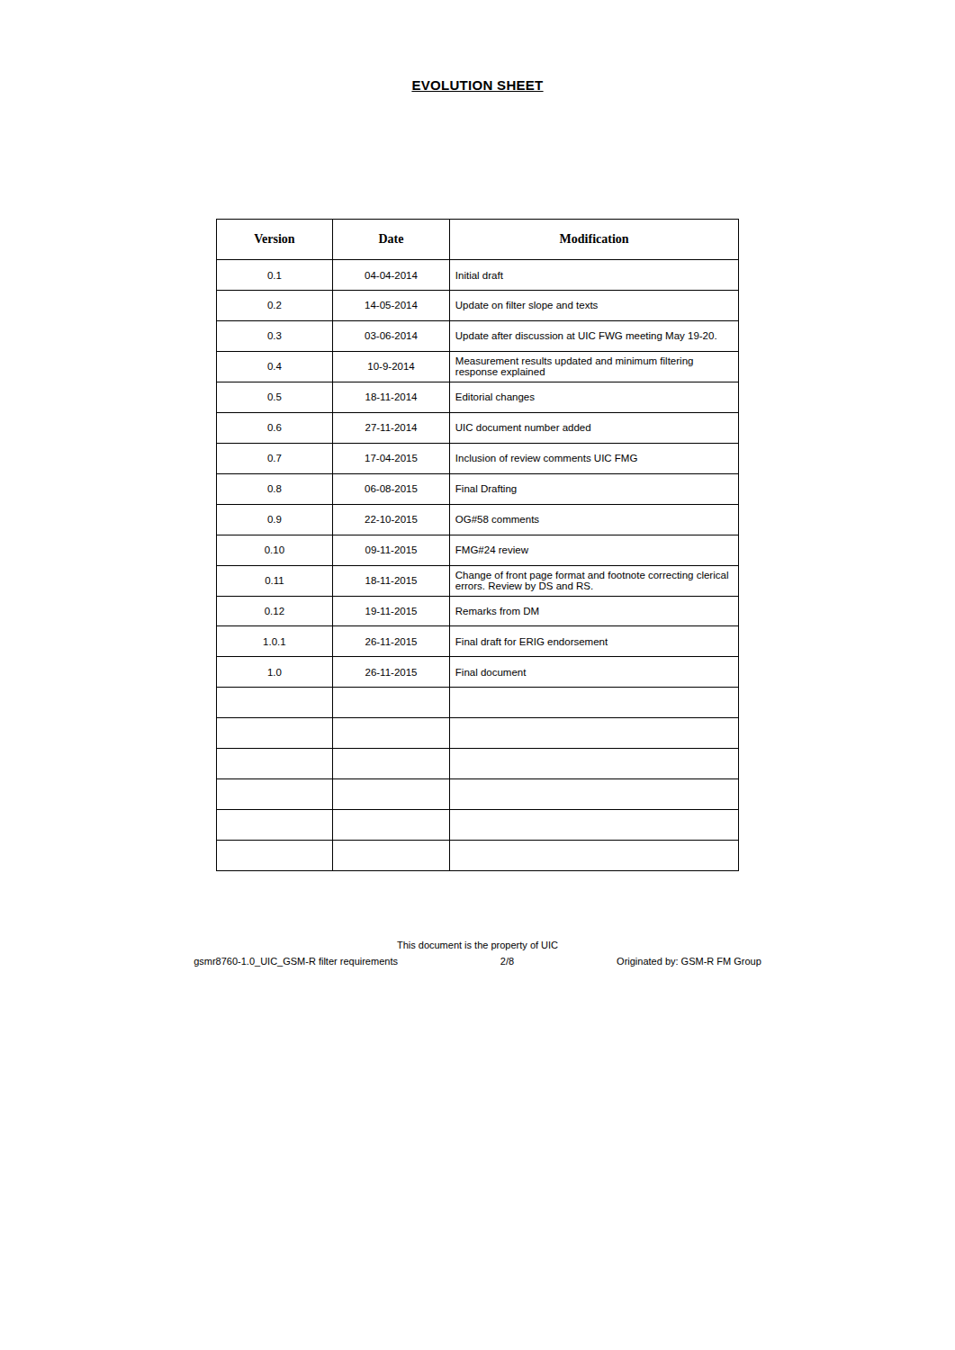EVOLUTION SHEET
| Version | Date | Modification |
| --- | --- | --- |
| 0.1 | 04-04-2014 | Initial draft |
| 0.2 | 14-05-2014 | Update on filter slope and texts |
| 0.3 | 03-06-2014 | Update after discussion at UIC FWG meeting May 19-20. |
| 0.4 | 10-9-2014 | Measurement results updated and minimum filtering response explained |
| 0.5 | 18-11-2014 | Editorial changes |
| 0.6 | 27-11-2014 | UIC document number added |
| 0.7 | 17-04-2015 | Inclusion of review comments UIC FMG |
| 0.8 | 06-08-2015 | Final Drafting |
| 0.9 | 22-10-2015 | OG#58 comments |
| 0.10 | 09-11-2015 | FMG#24 review |
| 0.11 | 18-11-2015 | Change of front page format and footnote correcting clerical errors. Review by DS and RS. |
| 0.12 | 19-11-2015 | Remarks from DM |
| 1.0.1 | 26-11-2015 | Final draft for ERIG endorsement |
| 1.0 | 26-11-2015 | Final document |
This document is the property of UIC
gsmr8760-1.0_UIC_GSM-R filter requirements
2/8
Originated by: GSM-R FM Group